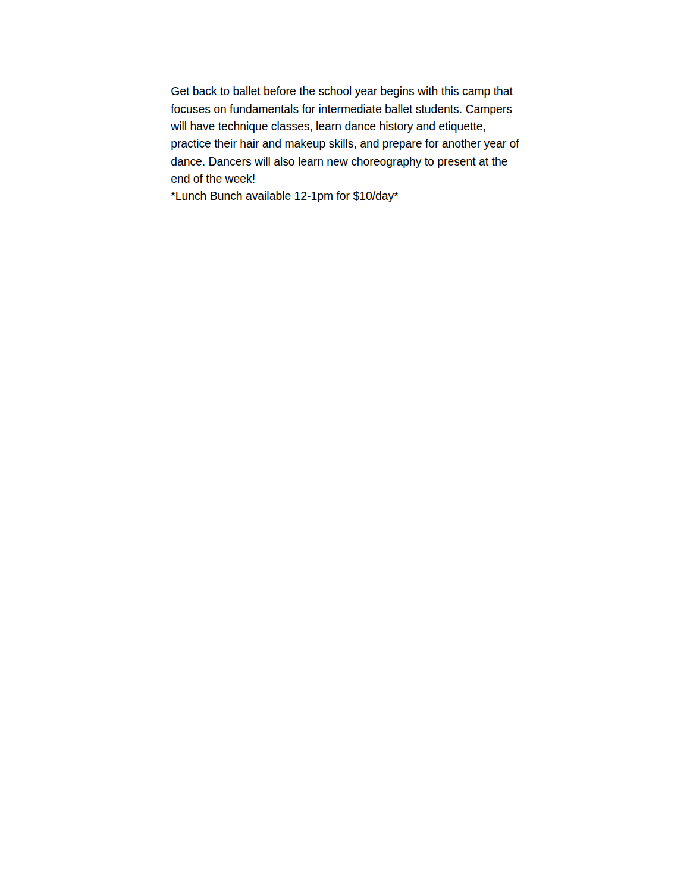Get back to ballet before the school year begins with this camp that focuses on fundamentals for intermediate ballet students. Campers will have technique classes, learn dance history and etiquette, practice their hair and makeup skills, and prepare for another year of dance. Dancers will also learn new choreography to present at the end of the week!
*Lunch Bunch available 12-1pm for $10/day*